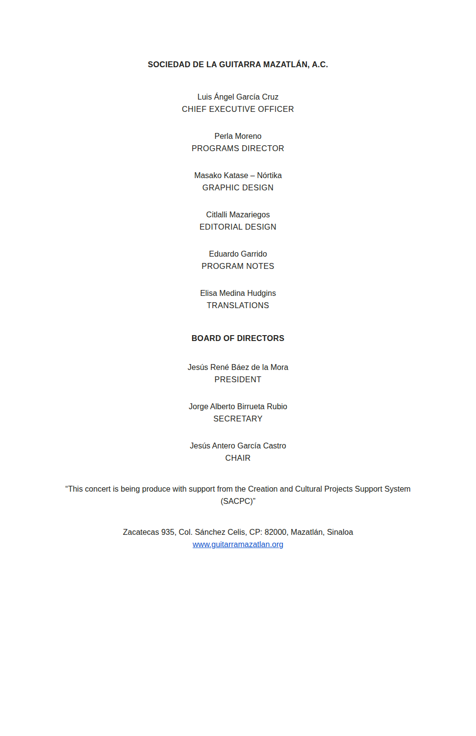SOCIEDAD DE LA GUITARRA MAZATLÁN, A.C.
Luis Ángel García Cruz Chief Executive Officer
Perla Moreno Programs Director
Masako Katase – Nórtika Graphic Design
Citlalli Mazariegos Editorial Design
Eduardo Garrido Program Notes
Elisa Medina Hudgins Translations
BOARD OF DIRECTORS
Jesús René Báez de la Mora President
Jorge Alberto Birrueta Rubio Secretary
Jesús Antero García Castro Chair
“This concert is being produce with support from the Creation and Cultural Projects Support System (SACPC)”
Zacatecas 935, Col. Sánchez Celis, CP: 82000, Mazatlán, Sinaloa
www.guitarramazatlan.org